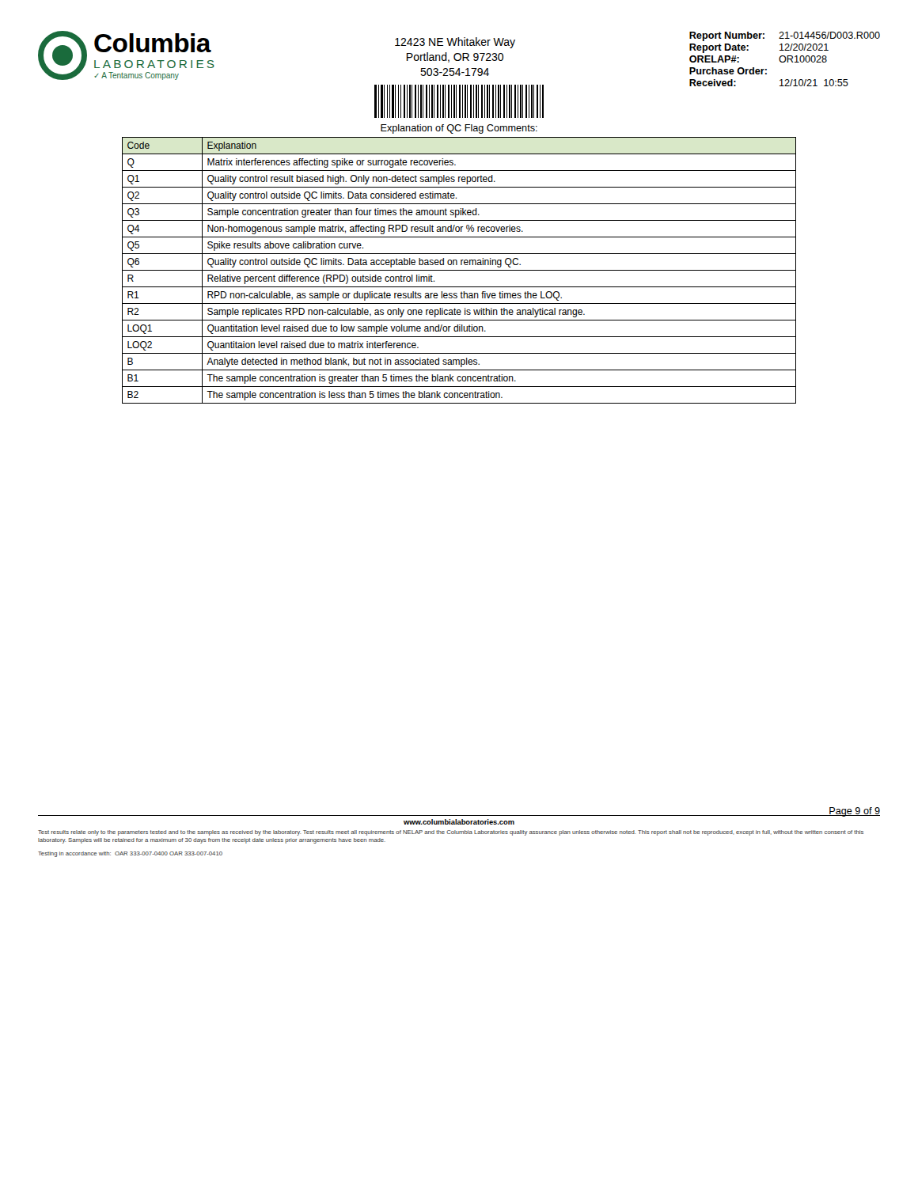Columbia
LABORATORIES
✓ A Tentamus Company
12423 NE Whitaker Way
Portland, OR 97230
503-254-1794
| Report Number: | 21-014456/D003.R000 |
| Report Date: | 12/20/2021 |
| ORELAP#: | OR100028 |
| Purchase Order: | |
| Received: | 12/10/21 10:55 |
Explanation of QC Flag Comments:
| Code | Explanation |
| --- | --- |
| Q | Matrix interferences affecting spike or surrogate recoveries. |
| Q1 | Quality control result biased high. Only non-detect samples reported. |
| Q2 | Quality control outside QC limits. Data considered estimate. |
| Q3 | Sample concentration greater than four times the amount spiked. |
| Q4 | Non-homogenous sample matrix, affecting RPD result and/or % recoveries. |
| Q5 | Spike results above calibration curve. |
| Q6 | Quality control outside QC limits. Data acceptable based on remaining QC. |
| R | Relative percent difference (RPD) outside control limit. |
| R1 | RPD non-calculable, as sample or duplicate results are less than five times the LOQ. |
| R2 | Sample replicates RPD non-calculable, as only one replicate is within the analytical range. |
| LOQ1 | Quantitation level raised due to low sample volume and/or dilution. |
| LOQ2 | Quantitaion level raised due to matrix interference. |
| B | Analyte detected in method blank, but not in associated samples. |
| B1 | The sample concentration is greater than 5 times the blank concentration. |
| B2 | The sample concentration is less than 5 times the blank concentration. |
Page 9 of 9
www.columbialaboratories.com
Test results relate only to the parameters tested and to the samples as received by the laboratory. Test results meet all requirements of NELAP and the Columbia Laboratories quality assurance plan unless otherwise noted. This report shall not be reproduced, except in full, without the written consent of this laboratory. Samples will be retained for a maximum of 30 days from the receipt date unless prior arrangements have been made.
Testing in accordance with: OAR 333-007-0400 OAR 333-007-0410